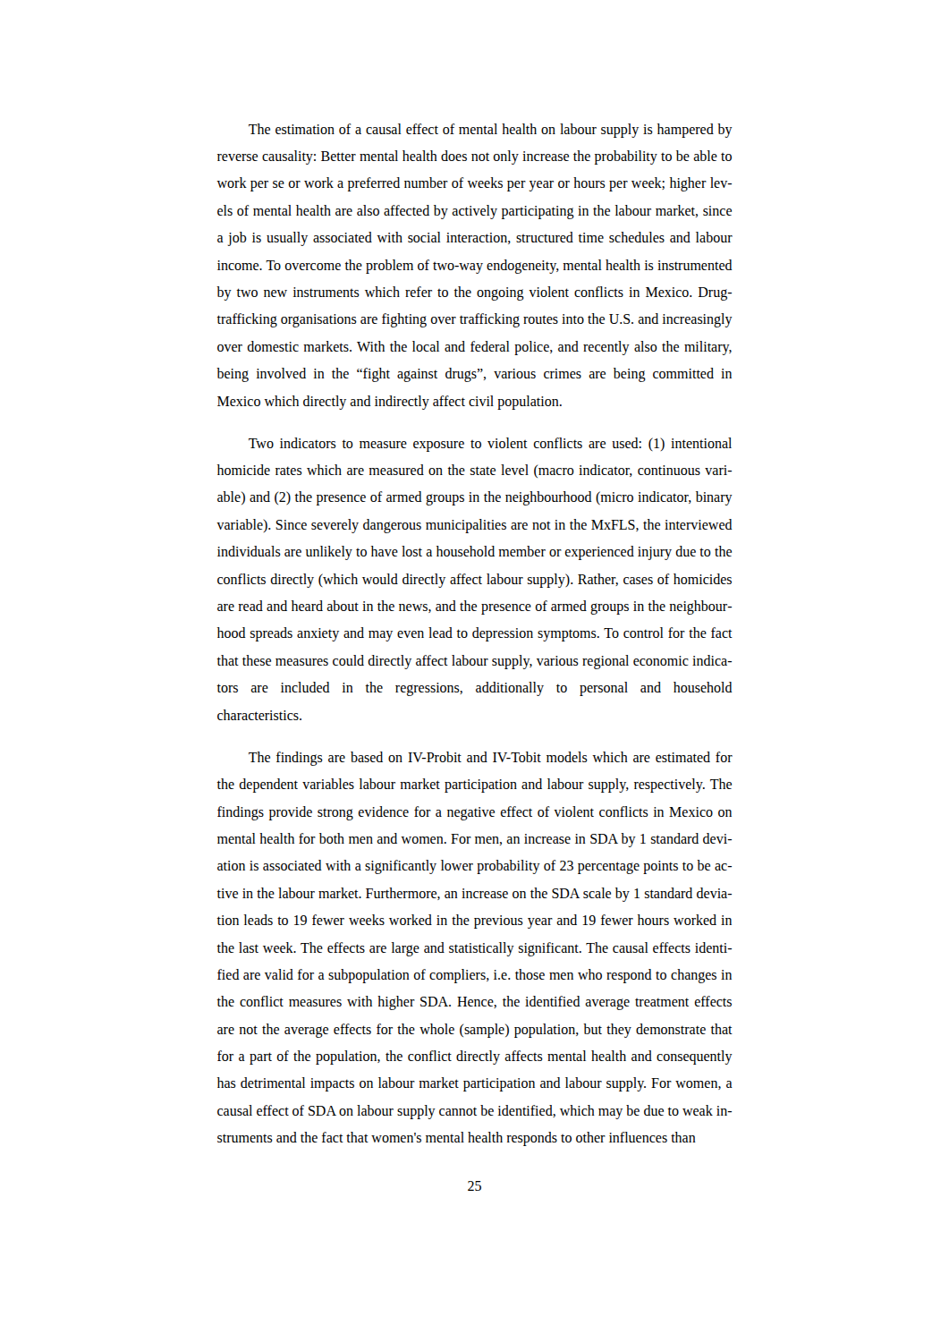The estimation of a causal effect of mental health on labour supply is hampered by reverse causality: Better mental health does not only increase the probability to be able to work per se or work a preferred number of weeks per year or hours per week; higher levels of mental health are also affected by actively participating in the labour market, since a job is usually associated with social interaction, structured time schedules and labour income. To overcome the problem of two-way endogeneity, mental health is instrumented by two new instruments which refer to the ongoing violent conflicts in Mexico. Drug-trafficking organisations are fighting over trafficking routes into the U.S. and increasingly over domestic markets. With the local and federal police, and recently also the military, being involved in the “fight against drugs”, various crimes are being committed in Mexico which directly and indirectly affect civil population.
Two indicators to measure exposure to violent conflicts are used: (1) intentional homicide rates which are measured on the state level (macro indicator, continuous variable) and (2) the presence of armed groups in the neighbourhood (micro indicator, binary variable). Since severely dangerous municipalities are not in the MxFLS, the interviewed individuals are unlikely to have lost a household member or experienced injury due to the conflicts directly (which would directly affect labour supply). Rather, cases of homicides are read and heard about in the news, and the presence of armed groups in the neighbourhood spreads anxiety and may even lead to depression symptoms. To control for the fact that these measures could directly affect labour supply, various regional economic indicators are included in the regressions, additionally to personal and household characteristics.
The findings are based on IV-Probit and IV-Tobit models which are estimated for the dependent variables labour market participation and labour supply, respectively. The findings provide strong evidence for a negative effect of violent conflicts in Mexico on mental health for both men and women. For men, an increase in SDA by 1 standard deviation is associated with a significantly lower probability of 23 percentage points to be active in the labour market. Furthermore, an increase on the SDA scale by 1 standard deviation leads to 19 fewer weeks worked in the previous year and 19 fewer hours worked in the last week. The effects are large and statistically significant. The causal effects identified are valid for a subpopulation of compliers, i.e. those men who respond to changes in the conflict measures with higher SDA. Hence, the identified average treatment effects are not the average effects for the whole (sample) population, but they demonstrate that for a part of the population, the conflict directly affects mental health and consequently has detrimental impacts on labour market participation and labour supply. For women, a causal effect of SDA on labour supply cannot be identified, which may be due to weak instruments and the fact that women's mental health responds to other influences than
25